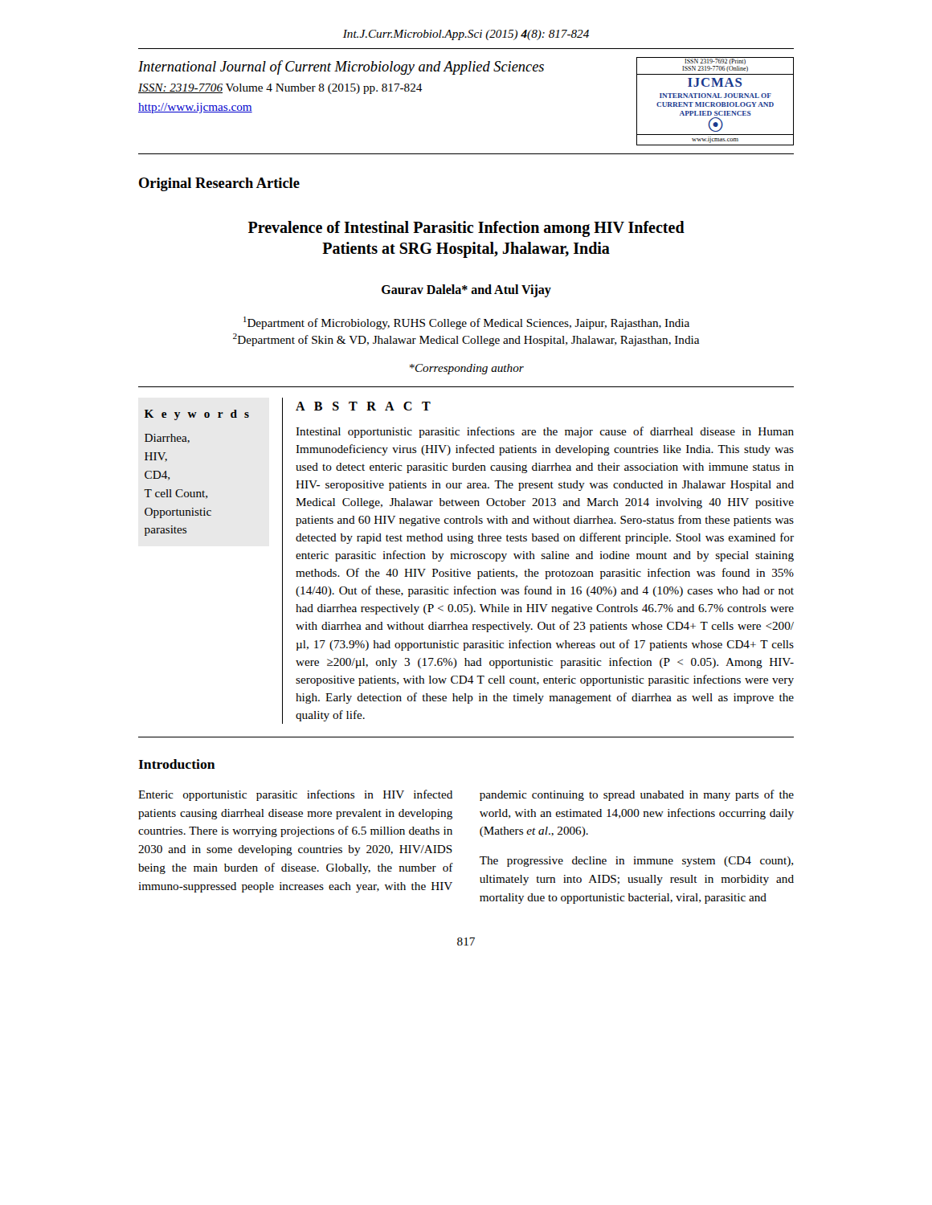Int.J.Curr.Microbiol.App.Sci (2015) 4(8): 817-824
International Journal of Current Microbiology and Applied Sciences
ISSN: 2319-7706 Volume 4 Number 8 (2015) pp. 817-824
http://www.ijcmas.com
ISSN 2319-7692 (Print)
ISSN 2319-7706 (Online)
IJCMAS
INTERNATIONAL JOURNAL OF
CURRENT MICROBIOLOGY AND
APPLIED SCIENCES
⦿
www.ijcmas.com
Original Research Article
Prevalence of Intestinal Parasitic Infection among HIV Infected
Patients at SRG Hospital, Jhalawar, India
Gaurav Dalela* and Atul Vijay
1Department of Microbiology, RUHS College of Medical Sciences, Jaipur, Rajasthan, India
2Department of Skin & VD, Jhalawar Medical College and Hospital, Jhalawar, Rajasthan, India
*Corresponding author
K e y w o r d s
Diarrhea,
HIV,
CD4,
T cell Count,
Opportunistic
parasites
A B S T R A C T
Intestinal opportunistic parasitic infections are the major cause of diarrheal disease in Human Immunodeficiency virus (HIV) infected patients in developing countries like India. This study was used to detect enteric parasitic burden causing diarrhea and their association with immune status in HIV- seropositive patients in our area. The present study was conducted in Jhalawar Hospital and Medical College, Jhalawar between October 2013 and March 2014 involving 40 HIV positive patients and 60 HIV negative controls with and without diarrhea. Sero-status from these patients was detected by rapid test method using three tests based on different principle. Stool was examined for enteric parasitic infection by microscopy with saline and iodine mount and by special staining methods. Of the 40 HIV Positive patients, the protozoan parasitic infection was found in 35% (14/40). Out of these, parasitic infection was found in 16 (40%) and 4 (10%) cases who had or not had diarrhea respectively (P < 0.05). While in HIV negative Controls 46.7% and 6.7% controls were with diarrhea and without diarrhea respectively. Out of 23 patients whose CD4+ T cells were <200/µl, 17 (73.9%) had opportunistic parasitic infection whereas out of 17 patients whose CD4+ T cells were ≥200/µl, only 3 (17.6%) had opportunistic parasitic infection (P < 0.05). Among HIV-seropositive patients, with low CD4 T cell count, enteric opportunistic parasitic infections were very high. Early detection of these help in the timely management of diarrhea as well as improve the quality of life.
Introduction
Enteric opportunistic parasitic infections in HIV infected patients causing diarrheal disease more prevalent in developing countries. There is worrying projections of 6.5 million deaths in 2030 and in some developing countries by 2020, HIV/AIDS being the main burden of disease. Globally, the number of immuno-suppressed people increases each year, with the HIV pandemic continuing to spread unabated in many parts of the world, with an estimated 14,000 new infections occurring daily (Mathers et al., 2006).
The progressive decline in immune system (CD4 count), ultimately turn into AIDS; usually result in morbidity and mortality due to opportunistic bacterial, viral, parasitic and
817